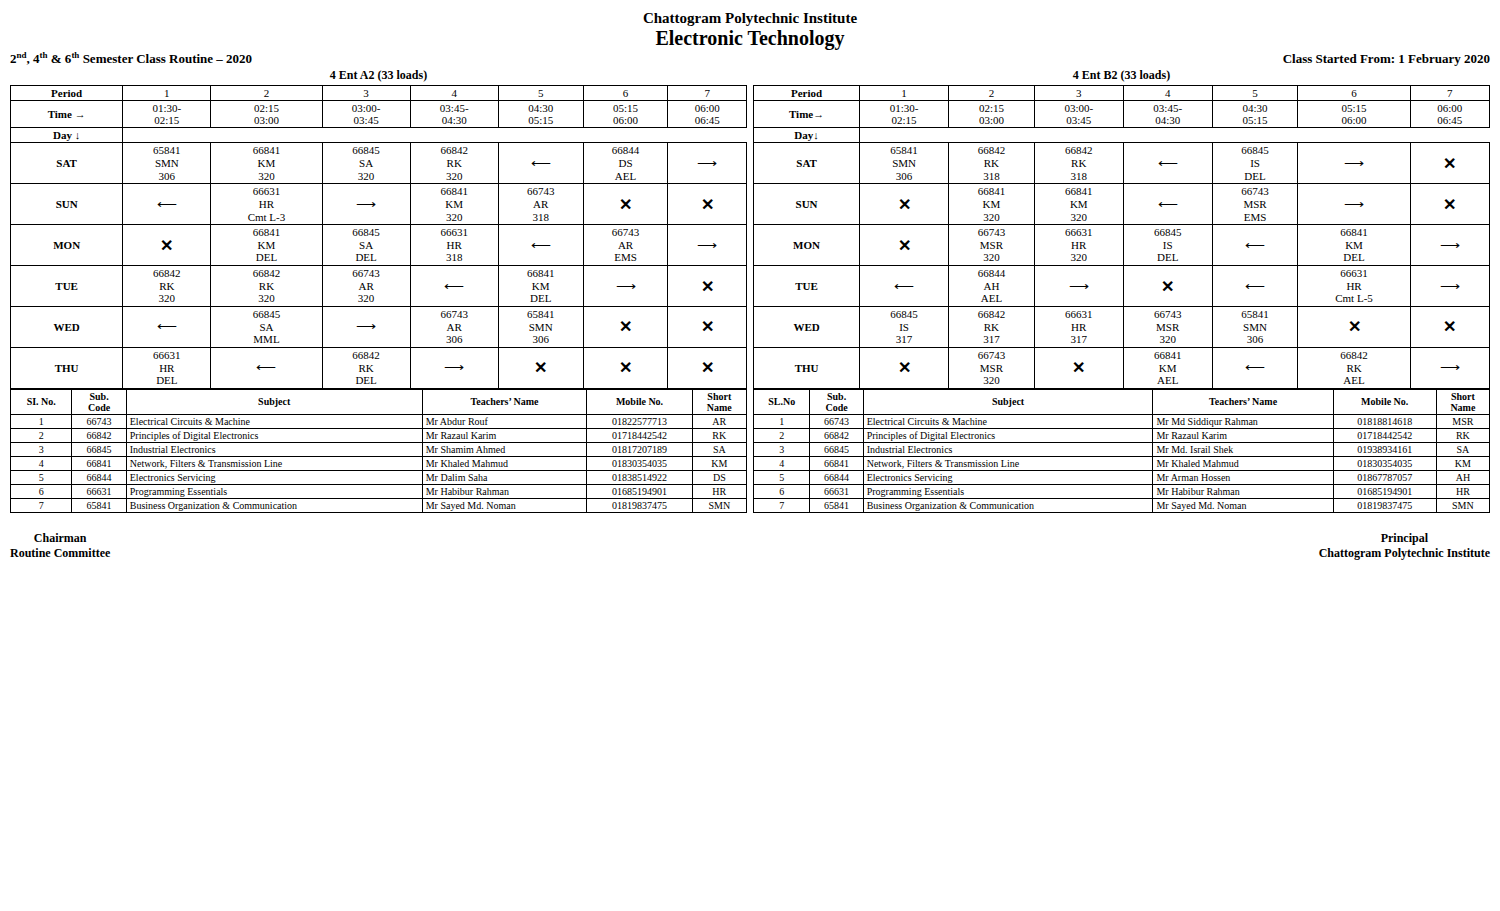Chattogram Polytechnic Institute
Electronic Technology
2nd, 4th & 6th Semester Class Routine – 2020
Class Started From: 1 February 2020
| 4 Ent A2 (33 loads) |
| Period | 1 | 2 | 3 | 4 | 5 | 6 | 7 |
| Time → | 01:30- 02:15 | 02:15 03:00 | 03:00- 03:45 | 03:45- 04:30 | 04:30 05:15 | 05:15 06:00 | 06:00 06:45 |
| Day ↓ | |
| SAT | 65841 SMN 306 | 66841 KM 320 | 66845 SA 320 | 66842 RK 320 | ⟵ | 66844 DS AEL | ⟶ |
| SUN | ⟵ | 66631 HR Cmt L-3 | ⟶ | 66841 KM 320 | 66743 AR 318 | ✕ | ✕ |
| MON | ✕ | 66841 KM DEL | 66845 SA DEL | 66631 HR 318 | ⟵ | 66743 AR EMS | ⟶ |
| TUE | 66842 RK 320 | 66842 RK 320 | 66743 AR 320 | ⟵ | 66841 KM DEL | ⟶ | ✕ |
| WED | ⟵ | 66845 SA MML | ⟶ | 66743 AR 306 | 65841 SMN 306 | ✕ | ✕ |
| THU | 66631 HR DEL | ⟵ | 66842 RK DEL | ⟶ | ✕ | ✕ | ✕ |
| SI. No. | Sub. Code | Subject | Teachers’ Name | Mobile No. | Short Name |
| --- | --- | --- | --- | --- | --- |
| 1 | 66743 | Electrical Circuits & Machine | Mr Abdur Rouf | 01822577713 | AR |
| 2 | 66842 | Principles of Digital Electronics | Mr Razaul Karim | 01718442542 | RK |
| 3 | 66845 | Industrial Electronics | Mr Shamim Ahmed | 01817207189 | SA |
| 4 | 66841 | Network, Filters & Transmission Line | Mr Khaled Mahmud | 01830354035 | KM |
| 5 | 66844 | Electronics Servicing | Mr Dalim Saha | 01838514922 | DS |
| 6 | 66631 | Programming Essentials | Mr Habibur Rahman | 01685194901 | HR |
| 7 | 65841 | Business Organization & Communication | Mr Sayed Md. Noman | 01819837475 | SMN |
| 4 Ent B2 (33 loads) |
| Period | 1 | 2 | 3 | 4 | 5 | 6 | 7 |
| Time→ | 01:30- 02:15 | 02:15 03:00 | 03:00- 03:45 | 03:45- 04:30 | 04:30 05:15 | 05:15 06:00 | 06:00 06:45 |
| Day↓ | |
| SAT | 65841 SMN 306 | 66842 RK 318 | 66842 RK 318 | ⟵ | 66845 IS DEL | ⟶ | ✕ |
| SUN | ✕ | 66841 KM 320 | 66841 KM 320 | ⟵ | 66743 MSR EMS | ⟶ | ✕ |
| MON | ✕ | 66743 MSR 320 | 66631 HR 320 | 66845 IS DEL | ⟵ | 66841 KM DEL | ⟶ |
| TUE | ⟵ | 66844 AH AEL | ⟶ | ✕ | ⟵ | 66631 HR Cmt L-5 | ⟶ |
| WED | 66845 IS 317 | 66842 RK 317 | 66631 HR 317 | 66743 MSR 320 | 65841 SMN 306 | ✕ | ✕ |
| THU | ✕ | 66743 MSR 320 | ✕ | 66841 KM AEL | ⟵ | 66842 RK AEL | ⟶ |
| SL.No | Sub. Code | Subject | Teachers’ Name | Mobile No. | Short Name |
| --- | --- | --- | --- | --- | --- |
| 1 | 66743 | Electrical Circuits & Machine | Mr Md Siddiqur Rahman | 01818814618 | MSR |
| 2 | 66842 | Principles of Digital Electronics | Mr Razaul Karim | 01718442542 | RK |
| 3 | 66845 | Industrial Electronics | Mr Md. Israil Shek | 01938934161 | SA |
| 4 | 66841 | Network, Filters & Transmission Line | Mr Khaled Mahmud | 01830354035 | KM |
| 5 | 66844 | Electronics Servicing | Mr Arman Hossen | 01867787057 | AH |
| 6 | 66631 | Programming Essentials | Mr Habibur Rahman | 01685194901 | HR |
| 7 | 65841 | Business Organization & Communication | Mr Sayed Md. Noman | 01819837475 | SMN |
Chairman
Routine Committee
Principal
Chattogram Polytechnic Institute